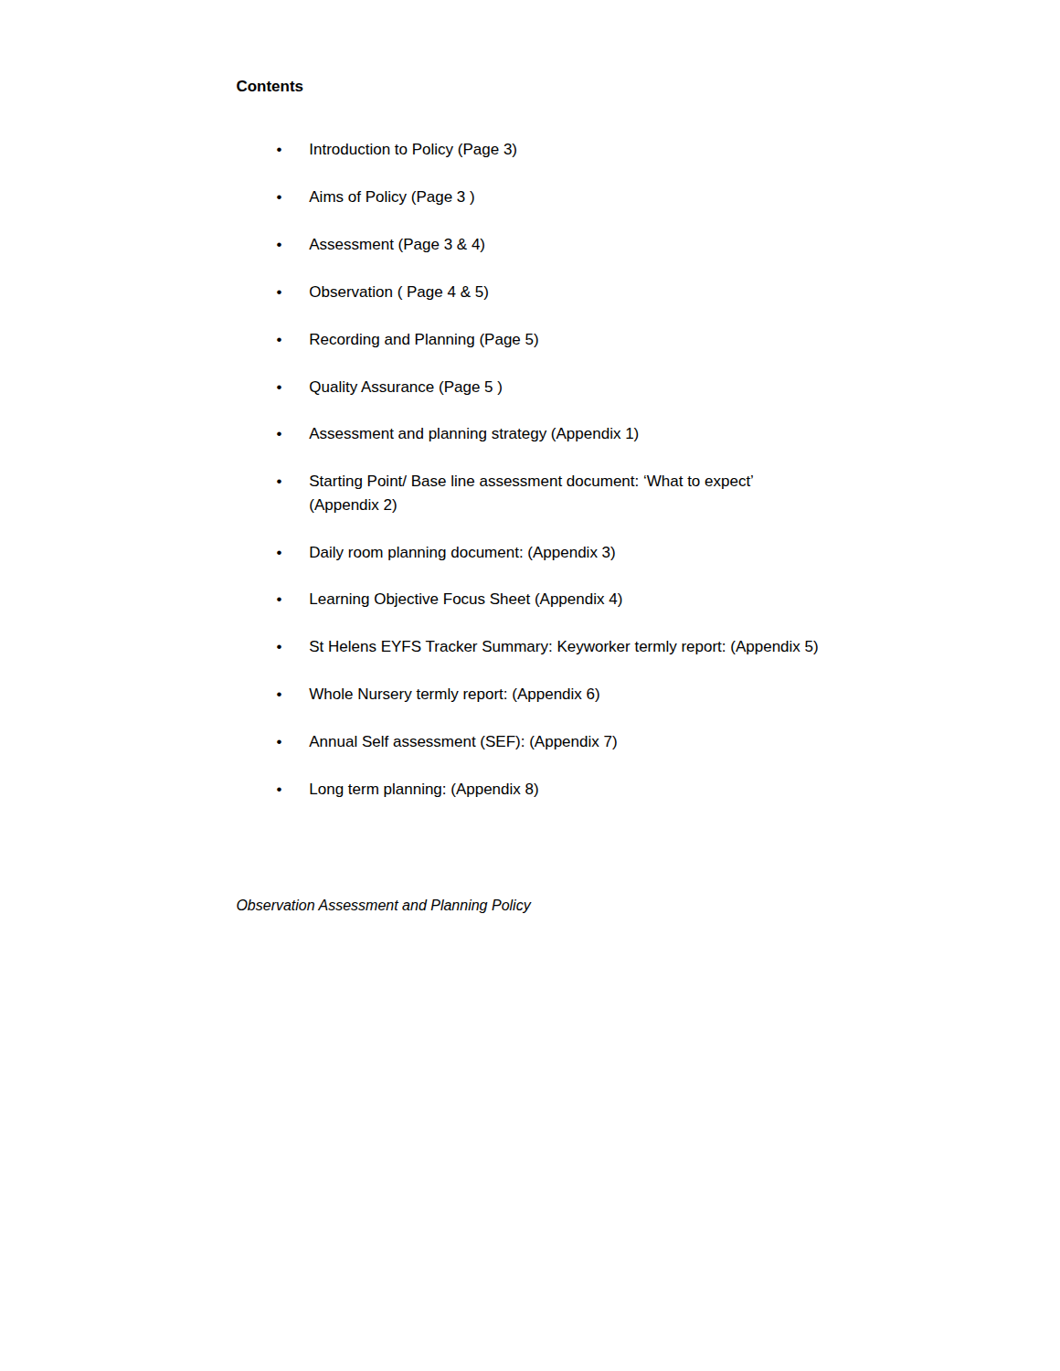Contents
Introduction to Policy (Page 3)
Aims of Policy (Page 3 )
Assessment (Page 3 & 4)
Observation ( Page 4 & 5)
Recording and Planning (Page 5)
Quality Assurance (Page 5 )
Assessment and planning strategy (Appendix 1)
Starting Point/ Base line assessment document: ‘What to expect’ (Appendix 2)
Daily room planning document: (Appendix 3)
Learning Objective Focus Sheet (Appendix 4)
St Helens EYFS Tracker Summary: Keyworker termly report: (Appendix 5)
Whole Nursery termly report: (Appendix 6)
Annual Self assessment (SEF): (Appendix 7)
Long term planning: (Appendix 8)
Observation Assessment and Planning Policy